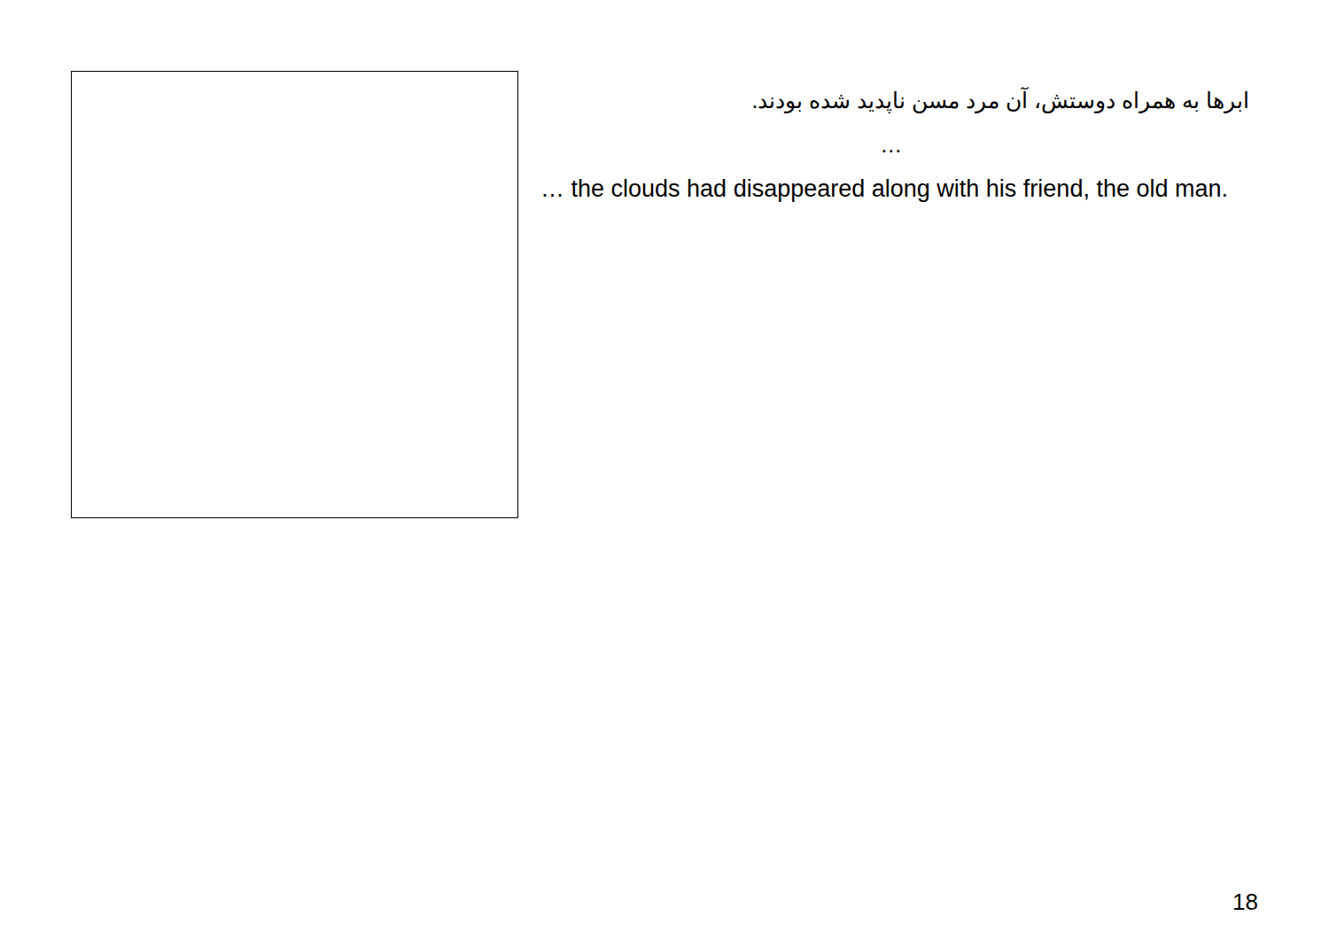ابرها به همراه دوستش، آن مرد مسن ناپدید شده بودند.
…
… the clouds had disappeared along with his friend, the old man.
18